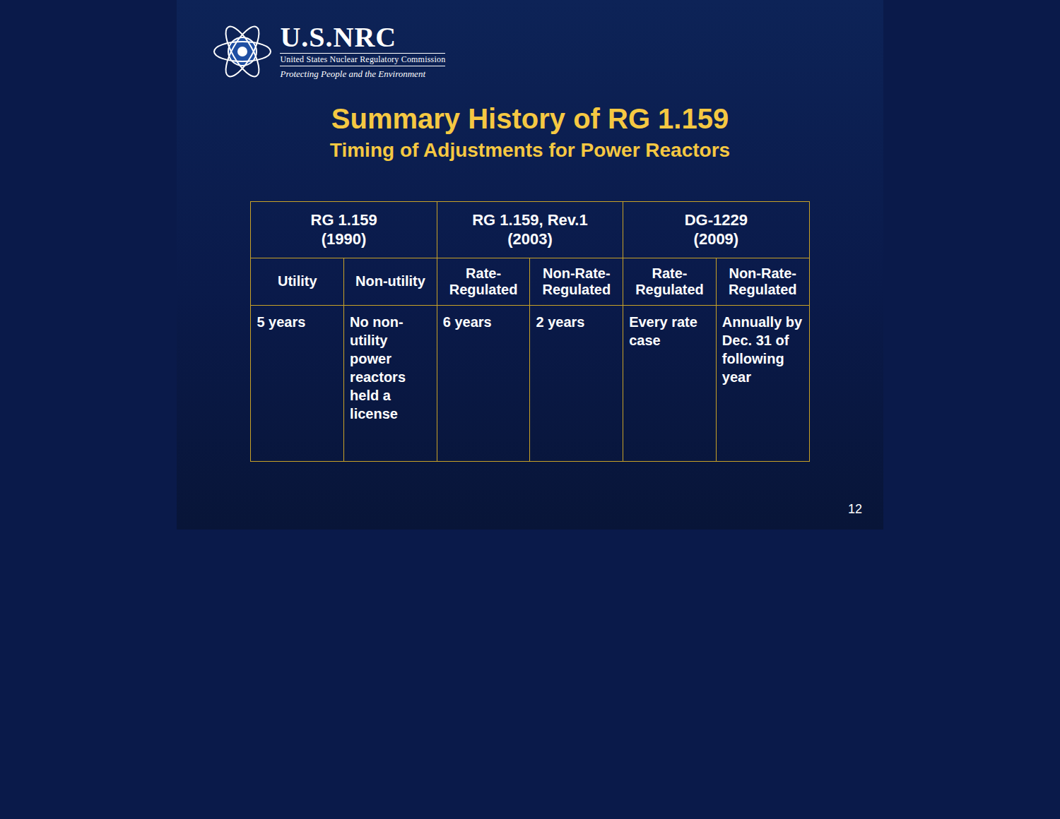U.S.NRC
United States Nuclear Regulatory Commission
Protecting People and the Environment
Summary History of RG 1.159
Timing of Adjustments for Power Reactors
| RG 1.159 (1990) | RG 1.159, Rev.1 (2003) | DG-1229 (2009) |
| --- | --- | --- |
| Utility | Non-utility | Rate-Regulated | Non-Rate-Regulated | Rate-Regulated | Non-Rate-Regulated |
| 5 years | No non-utility power reactors held a license | 6 years | 2 years | Every rate case | Annually by Dec. 31 of following year |
12